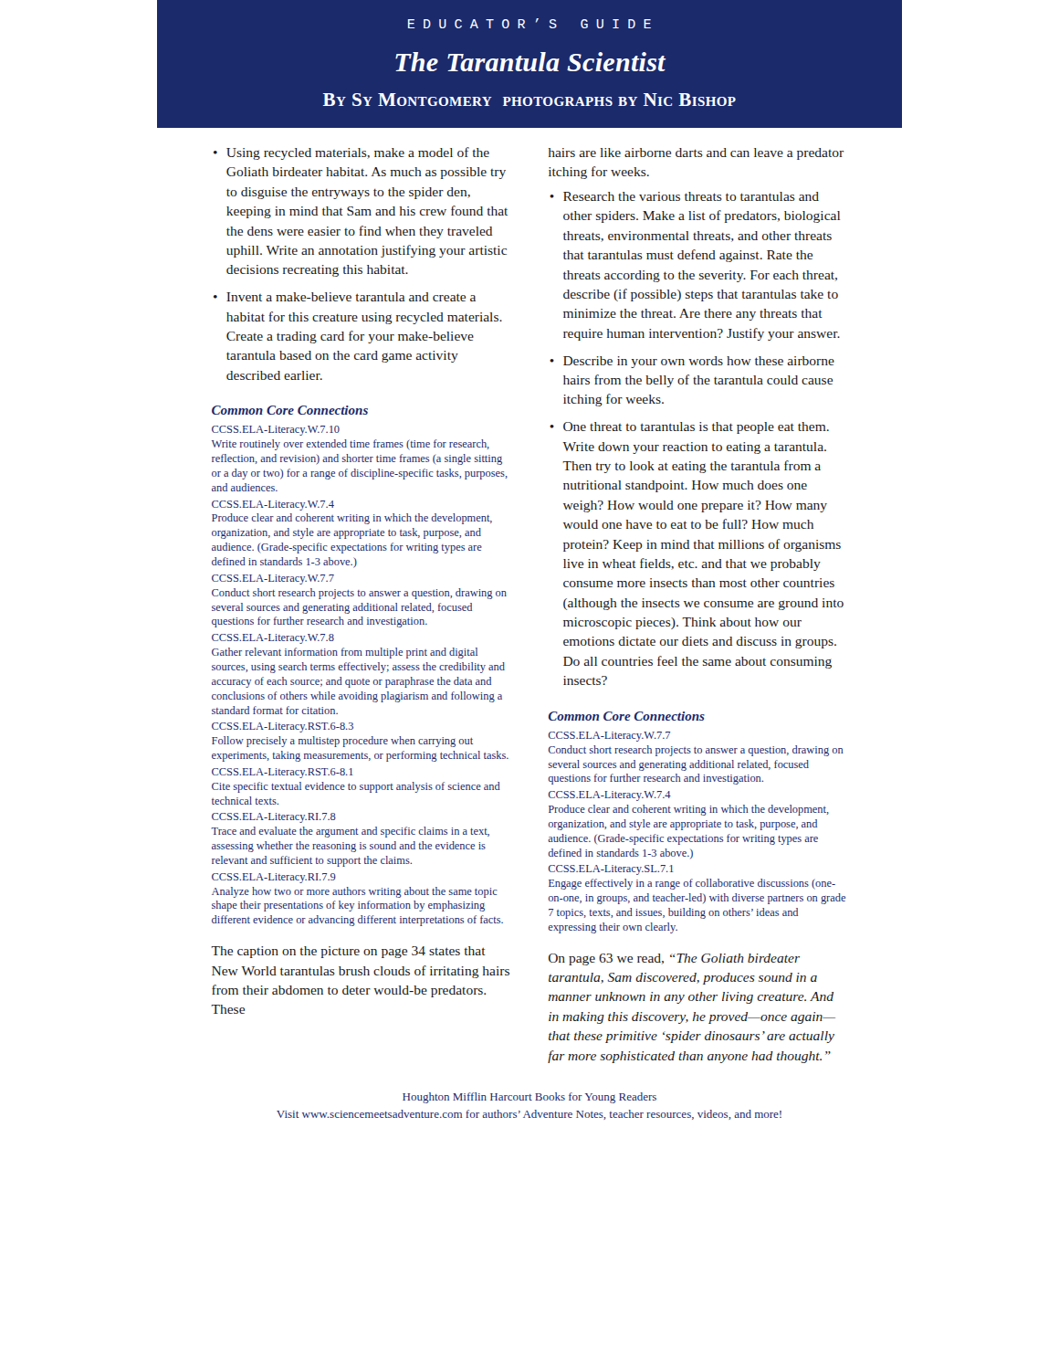Educator’s Guide
The Tarantula Scientist
By Sy Montgomery photographs by Nic Bishop
Using recycled materials, make a model of the Goliath birdeater habitat. As much as possible try to disguise the entryways to the spider den, keeping in mind that Sam and his crew found that the dens were easier to find when they traveled uphill. Write an annotation justifying your artistic decisions recreating this habitat.
Invent a make-believe tarantula and create a habitat for this creature using recycled materials. Create a trading card for your make-believe tarantula based on the card game activity described earlier.
Common Core Connections
CCSS.ELA-Literacy.W.7.10 Write routinely over extended time frames (time for research, reflection, and revision) and shorter time frames (a single sitting or a day or two) for a range of discipline-specific tasks, purposes, and audiences. CCSS.ELA-Literacy.W.7.4 Produce clear and coherent writing in which the development, organization, and style are appropriate to task, purpose, and audience. (Grade-specific expectations for writing types are defined in standards 1-3 above.) CCSS.ELA-Literacy.W.7.7 Conduct short research projects to answer a question, drawing on several sources and generating additional related, focused questions for further research and investigation. CCSS.ELA-Literacy.W.7.8 Gather relevant information from multiple print and digital sources, using search terms effectively; assess the credibility and accuracy of each source; and quote or paraphrase the data and conclusions of others while avoiding plagiarism and following a standard format for citation. CCSS.ELA-Literacy.RST.6-8.3 Follow precisely a multistep procedure when carrying out experiments, taking measurements, or performing technical tasks. CCSS.ELA-Literacy.RST.6-8.1 Cite specific textual evidence to support analysis of science and technical texts. CCSS.ELA-Literacy.RI.7.8 Trace and evaluate the argument and specific claims in a text, assessing whether the reasoning is sound and the evidence is relevant and sufficient to support the claims. CCSS.ELA-Literacy.RI.7.9 Analyze how two or more authors writing about the same topic shape their presentations of key information by emphasizing different evidence or advancing different interpretations of facts.
The caption on the picture on page 34 states that New World tarantulas brush clouds of irritating hairs from their abdomen to deter would-be predators. These
hairs are like airborne darts and can leave a predator itching for weeks.
Research the various threats to tarantulas and other spiders. Make a list of predators, biological threats, environmental threats, and other threats that tarantulas must defend against. Rate the threats according to the severity. For each threat, describe (if possible) steps that tarantulas take to minimize the threat. Are there any threats that require human intervention? Justify your answer.
Describe in your own words how these airborne hairs from the belly of the tarantula could cause itching for weeks.
One threat to tarantulas is that people eat them. Write down your reaction to eating a tarantula. Then try to look at eating the tarantula from a nutritional standpoint. How much does one weigh? How would one prepare it? How many would one have to eat to be full? How much protein? Keep in mind that millions of organisms live in wheat fields, etc. and that we probably consume more insects than most other countries (although the insects we consume are ground into microscopic pieces). Think about how our emotions dictate our diets and discuss in groups. Do all countries feel the same about consuming insects?
Common Core Connections
CCSS.ELA-Literacy.W.7.7 Conduct short research projects to answer a question, drawing on several sources and generating additional related, focused questions for further research and investigation. CCSS.ELA-Literacy.W.7.4 Produce clear and coherent writing in which the development, organization, and style are appropriate to task, purpose, and audience. (Grade-specific expectations for writing types are defined in standards 1-3 above.) CCSS.ELA-Literacy.SL.7.1 Engage effectively in a range of collaborative discussions (one-on-one, in groups, and teacher-led) with diverse partners on grade 7 topics, texts, and issues, building on others’ ideas and expressing their own clearly.
On page 63 we read, “The Goliath birdeater tarantula, Sam discovered, produces sound in a manner unknown in any other living creature. And in making this discovery, he proved—once again—that these primitive ‘spider dinosaurs’ are actually far more sophisticated than anyone had thought.”
Houghton Mifflin Harcourt Books for Young Readers
Visit www.sciencemeetsadventure.com for authors’ Adventure Notes, teacher resources, videos, and more!